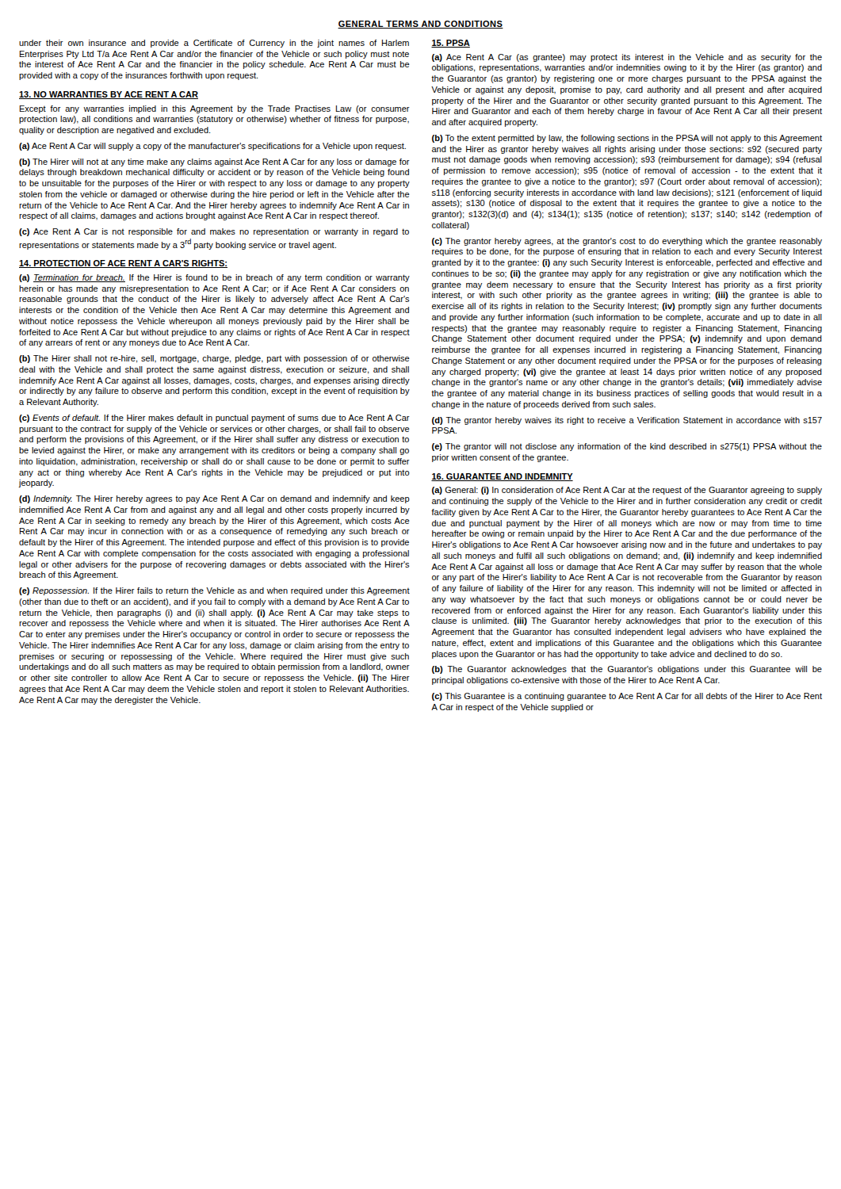GENERAL TERMS AND CONDITIONS
under their own insurance and provide a Certificate of Currency in the joint names of Harlem Enterprises Pty Ltd T/a Ace Rent A Car and/or the financier of the Vehicle or such policy must note the interest of Ace Rent A Car and the financier in the policy schedule. Ace Rent A Car must be provided with a copy of the insurances forthwith upon request.
13. NO WARRANTIES BY ACE RENT A CAR
Except for any warranties implied in this Agreement by the Trade Practises Law (or consumer protection law), all conditions and warranties (statutory or otherwise) whether of fitness for purpose, quality or description are negatived and excluded.
(a) Ace Rent A Car will supply a copy of the manufacturer's specifications for a Vehicle upon request.
(b) The Hirer will not at any time make any claims against Ace Rent A Car for any loss or damage for delays through breakdown mechanical difficulty or accident or by reason of the Vehicle being found to be unsuitable for the purposes of the Hirer or with respect to any loss or damage to any property stolen from the vehicle or damaged or otherwise during the hire period or left in the Vehicle after the return of the Vehicle to Ace Rent A Car. And the Hirer hereby agrees to indemnify Ace Rent A Car in respect of all claims, damages and actions brought against Ace Rent A Car in respect thereof.
(c) Ace Rent A Car is not responsible for and makes no representation or warranty in regard to representations or statements made by a 3rd party booking service or travel agent.
14. PROTECTION OF ACE RENT A CAR'S RIGHTS:
(a) Termination for breach. If the Hirer is found to be in breach of any term condition or warranty herein or has made any misrepresentation to Ace Rent A Car; or if Ace Rent A Car considers on reasonable grounds that the conduct of the Hirer is likely to adversely affect Ace Rent A Car's interests or the condition of the Vehicle then Ace Rent A Car may determine this Agreement and without notice repossess the Vehicle whereupon all moneys previously paid by the Hirer shall be forfeited to Ace Rent A Car but without prejudice to any claims or rights of Ace Rent A Car in respect of any arrears of rent or any moneys due to Ace Rent A Car.
(b) The Hirer shall not re-hire, sell, mortgage, charge, pledge, part with possession of or otherwise deal with the Vehicle and shall protect the same against distress, execution or seizure, and shall indemnify Ace Rent A Car against all losses, damages, costs, charges, and expenses arising directly or indirectly by any failure to observe and perform this condition, except in the event of requisition by a Relevant Authority.
(c) Events of default. If the Hirer makes default in punctual payment of sums due to Ace Rent A Car pursuant to the contract for supply of the Vehicle or services or other charges, or shall fail to observe and perform the provisions of this Agreement, or if the Hirer shall suffer any distress or execution to be levied against the Hirer, or make any arrangement with its creditors or being a company shall go into liquidation, administration, receivership or shall do or shall cause to be done or permit to suffer any act or thing whereby Ace Rent A Car's rights in the Vehicle may be prejudiced or put into jeopardy.
(d) Indemnity. The Hirer hereby agrees to pay Ace Rent A Car on demand and indemnify and keep indemnified Ace Rent A Car from and against any and all legal and other costs properly incurred by Ace Rent A Car in seeking to remedy any breach by the Hirer of this Agreement, which costs Ace Rent A Car may incur in connection with or as a consequence of remedying any such breach or default by the Hirer of this Agreement. The intended purpose and effect of this provision is to provide Ace Rent A Car with complete compensation for the costs associated with engaging a professional legal or other advisers for the purpose of recovering damages or debts associated with the Hirer's breach of this Agreement.
(e) Repossession. If the Hirer fails to return the Vehicle as and when required under this Agreement (other than due to theft or an accident), and if you fail to comply with a demand by Ace Rent A Car to return the Vehicle, then paragraphs (i) and (ii) shall apply. (i) Ace Rent A Car may take steps to recover and repossess the Vehicle where and when it is situated. The Hirer authorises Ace Rent A Car to enter any premises under the Hirer's occupancy or control in order to secure or repossess the Vehicle. The Hirer indemnifies Ace Rent A Car for any loss, damage or claim arising from the entry to premises or securing or repossessing of the Vehicle. Where required the Hirer must give such undertakings and do all such matters as may be required to obtain permission from a landlord, owner or other site controller to allow Ace Rent A Car to secure or repossess the Vehicle. (ii) The Hirer agrees that Ace Rent A Car may deem the Vehicle stolen and report it stolen to Relevant Authorities. Ace Rent A Car may the deregister the Vehicle.
15. PPSA
(a) Ace Rent A Car (as grantee) may protect its interest in the Vehicle and as security for the obligations, representations, warranties and/or indemnities owing to it by the Hirer (as grantor) and the Guarantor (as grantor) by registering one or more charges pursuant to the PPSA against the Vehicle or against any deposit, promise to pay, card authority and all present and after acquired property of the Hirer and the Guarantor or other security granted pursuant to this Agreement. The Hirer and Guarantor and each of them hereby charge in favour of Ace Rent A Car all their present and after acquired property.
(b) To the extent permitted by law, the following sections in the PPSA will not apply to this Agreement and the Hirer as grantor hereby waives all rights arising under those sections: s92 (secured party must not damage goods when removing accession); s93 (reimbursement for damage); s94 (refusal of permission to remove accession); s95 (notice of removal of accession - to the extent that it requires the grantee to give a notice to the grantor); s97 (Court order about removal of accession); s118 (enforcing security interests in accordance with land law decisions); s121 (enforcement of liquid assets); s130 (notice of disposal to the extent that it requires the grantee to give a notice to the grantor); s132(3)(d) and (4); s134(1); s135 (notice of retention); s137; s140; s142 (redemption of collateral)
(c) The grantor hereby agrees, at the grantor's cost to do everything which the grantee reasonably requires to be done, for the purpose of ensuring that in relation to each and every Security Interest granted by it to the grantee: (i) any such Security Interest is enforceable, perfected and effective and continues to be so; (ii) the grantee may apply for any registration or give any notification which the grantee may deem necessary to ensure that the Security Interest has priority as a first priority interest, or with such other priority as the grantee agrees in writing; (iii) the grantee is able to exercise all of its rights in relation to the Security Interest; (iv) promptly sign any further documents and provide any further information (such information to be complete, accurate and up to date in all respects) that the grantee may reasonably require to register a Financing Statement, Financing Change Statement other document required under the PPSA; (v) indemnify and upon demand reimburse the grantee for all expenses incurred in registering a Financing Statement, Financing Change Statement or any other document required under the PPSA or for the purposes of releasing any charged property; (vi) give the grantee at least 14 days prior written notice of any proposed change in the grantor's name or any other change in the grantor's details; (vii) immediately advise the grantee of any material change in its business practices of selling goods that would result in a change in the nature of proceeds derived from such sales.
(d) The grantor hereby waives its right to receive a Verification Statement in accordance with s157 PPSA.
(e) The grantor will not disclose any information of the kind described in s275(1) PPSA without the prior written consent of the grantee.
16. GUARANTEE AND INDEMNITY
(a) General: (i) In consideration of Ace Rent A Car at the request of the Guarantor agreeing to supply and continuing the supply of the Vehicle to the Hirer and in further consideration any credit or credit facility given by Ace Rent A Car to the Hirer, the Guarantor hereby guarantees to Ace Rent A Car the due and punctual payment by the Hirer of all moneys which are now or may from time to time hereafter be owing or remain unpaid by the Hirer to Ace Rent A Car and the due performance of the Hirer's obligations to Ace Rent A Car howsoever arising now and in the future and undertakes to pay all such moneys and fulfil all such obligations on demand; and, (ii) indemnify and keep indemnified Ace Rent A Car against all loss or damage that Ace Rent A Car may suffer by reason that the whole or any part of the Hirer's liability to Ace Rent A Car is not recoverable from the Guarantor by reason of any failure of liability of the Hirer for any reason. This indemnity will not be limited or affected in any way whatsoever by the fact that such moneys or obligations cannot be or could never be recovered from or enforced against the Hirer for any reason. Each Guarantor's liability under this clause is unlimited. (iii) The Guarantor hereby acknowledges that prior to the execution of this Agreement that the Guarantor has consulted independent legal advisers who have explained the nature, effect, extent and implications of this Guarantee and the obligations which this Guarantee places upon the Guarantor or has had the opportunity to take advice and declined to do so.
(b) The Guarantor acknowledges that the Guarantor's obligations under this Guarantee will be principal obligations co-extensive with those of the Hirer to Ace Rent A Car.
(c) This Guarantee is a continuing guarantee to Ace Rent A Car for all debts of the Hirer to Ace Rent A Car in respect of the Vehicle supplied or